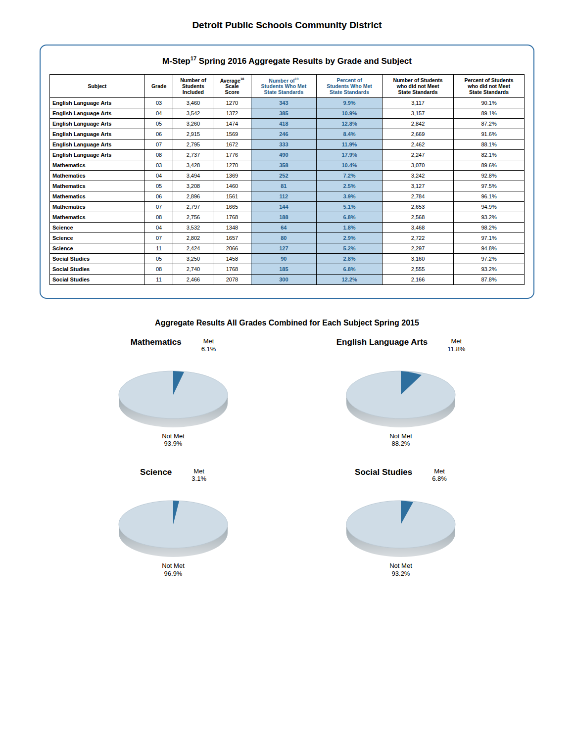Detroit Public Schools Community District
M-Step17 Spring 2016 Aggregate Results by Grade and Subject
| Subject | Grade | Number of Students Included | Average 18 Scale Score | Number of 19 Students Who Met State Standards | Percent of Students Who Met State Standards | Number of Students who did not Meet State Standards | Percent of Students who did not Meet State Standards |
| --- | --- | --- | --- | --- | --- | --- | --- |
| English Language Arts | 03 | 3,460 | 1270 | 343 | 9.9% | 3,117 | 90.1% |
| English Language Arts | 04 | 3,542 | 1372 | 385 | 10.9% | 3,157 | 89.1% |
| English Language Arts | 05 | 3,260 | 1474 | 418 | 12.8% | 2,842 | 87.2% |
| English Language Arts | 06 | 2,915 | 1569 | 246 | 8.4% | 2,669 | 91.6% |
| English Language Arts | 07 | 2,795 | 1672 | 333 | 11.9% | 2,462 | 88.1% |
| English Language Arts | 08 | 2,737 | 1776 | 490 | 17.9% | 2,247 | 82.1% |
| Mathematics | 03 | 3,428 | 1270 | 358 | 10.4% | 3,070 | 89.6% |
| Mathematics | 04 | 3,494 | 1369 | 252 | 7.2% | 3,242 | 92.8% |
| Mathematics | 05 | 3,208 | 1460 | 81 | 2.5% | 3,127 | 97.5% |
| Mathematics | 06 | 2,896 | 1561 | 112 | 3.9% | 2,784 | 96.1% |
| Mathematics | 07 | 2,797 | 1665 | 144 | 5.1% | 2,653 | 94.9% |
| Mathematics | 08 | 2,756 | 1768 | 188 | 6.8% | 2,568 | 93.2% |
| Science | 04 | 3,532 | 1348 | 64 | 1.8% | 3,468 | 98.2% |
| Science | 07 | 2,802 | 1657 | 80 | 2.9% | 2,722 | 97.1% |
| Science | 11 | 2,424 | 2066 | 127 | 5.2% | 2,297 | 94.8% |
| Social Studies | 05 | 3,250 | 1458 | 90 | 2.8% | 3,160 | 97.2% |
| Social Studies | 08 | 2,740 | 1768 | 185 | 6.8% | 2,555 | 93.2% |
| Social Studies | 11 | 2,466 | 2078 | 300 | 12.2% | 2,166 | 87.8% |
Aggregate Results All Grades Combined for Each Subject Spring 2015
Mathematics
Met
6.1%
Not Met
93.9%
English Language Arts
Met
11.8%
Not Met
88.2%
Science
Met
3.1%
Not Met
96.9%
Social Studies
Met
6.8%
Not Met
93.2%